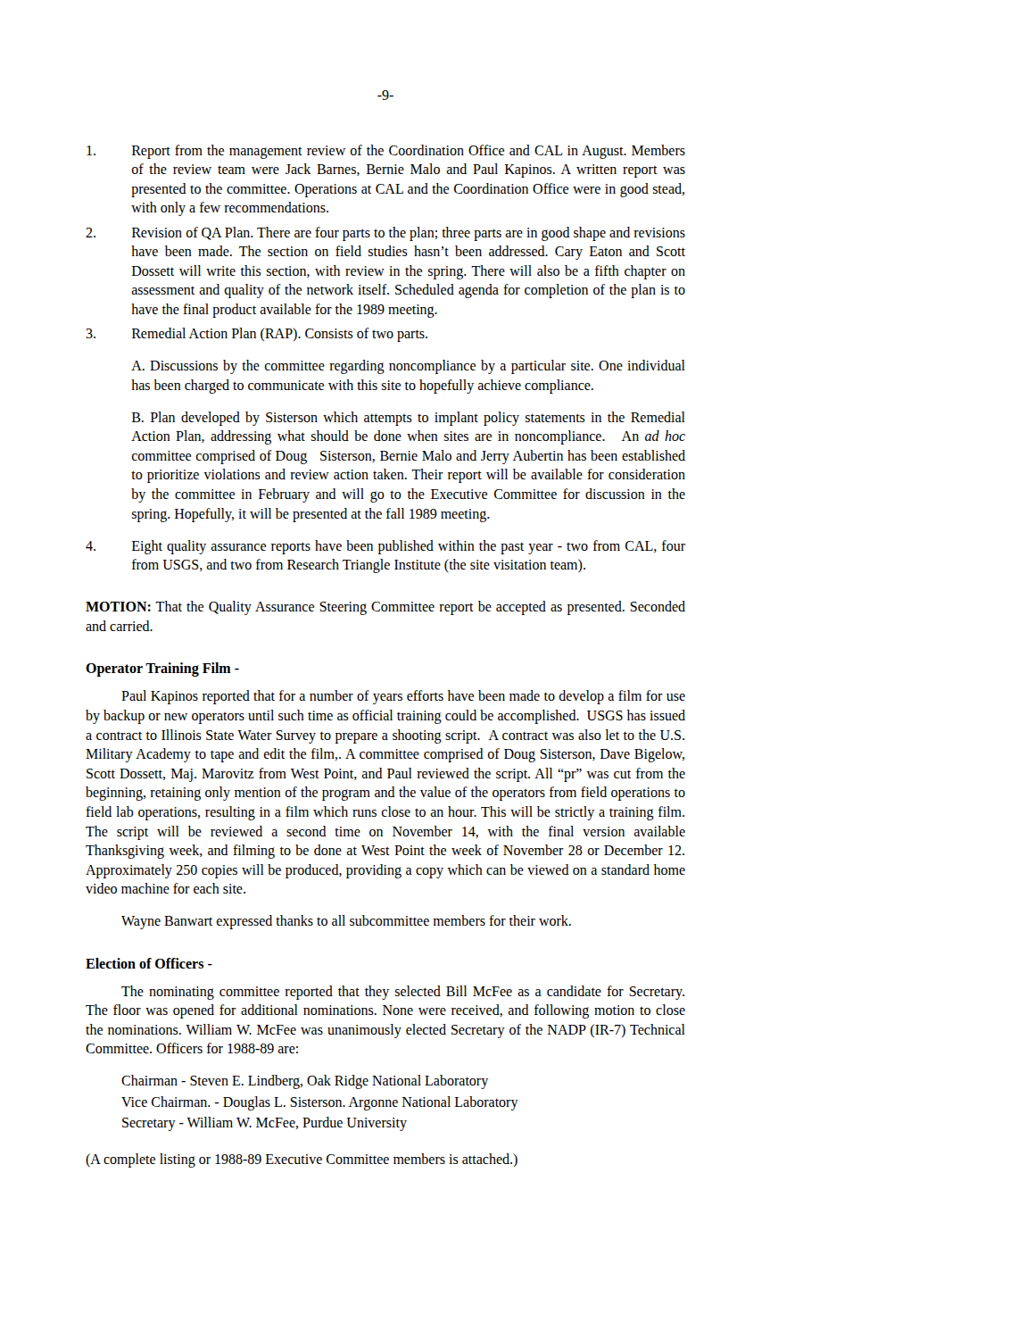-9-
Report from the management review of the Coordination Office and CAL in August. Members of the review team were Jack Barnes, Bernie Malo and Paul Kapinos. A written report was presented to the committee. Operations at CAL and the Coordination Office were in good stead, with only a few recommendations.
Revision of QA Plan. There are four parts to the plan; three parts are in good shape and revisions have been made. The section on field studies hasn’t been addressed. Cary Eaton and Scott Dossett will write this section, with review in the spring. There will also be a fifth chapter on assessment and quality of the network itself. Scheduled agenda for completion of the plan is to have the final product available for the 1989 meeting.
Remedial Action Plan (RAP). Consists of two parts.
A. Discussions by the committee regarding noncompliance by a particular site. One individual has been charged to communicate with this site to hopefully achieve compliance.
B. Plan developed by Sisterson which attempts to implant policy statements in the Remedial Action Plan, addressing what should be done when sites are in noncompliance. An ad hoc committee comprised of Doug Sisterson, Bernie Malo and Jerry Aubertin has been established to prioritize violations and review action taken. Their report will be available for consideration by the committee in February and will go to the Executive Committee for discussion in the spring. Hopefully, it will be presented at the fall 1989 meeting.
Eight quality assurance reports have been published within the past year - two from CAL, four from USGS, and two from Research Triangle Institute (the site visitation team).
MOTION: That the Quality Assurance Steering Committee report be accepted as presented. Seconded and carried.
Operator Training Film -
Paul Kapinos reported that for a number of years efforts have been made to develop a film for use by backup or new operators until such time as official training could be accomplished. USGS has issued a contract to Illinois State Water Survey to prepare a shooting script. A contract was also let to the U.S. Military Academy to tape and edit the film,. A committee comprised of Doug Sisterson, Dave Bigelow, Scott Dossett, Maj. Marovitz from West Point, and Paul reviewed the script. All “pr” was cut from the beginning, retaining only mention of the program and the value of the operators from field operations to field lab operations, resulting in a film which runs close to an hour. This will be strictly a training film. The script will be reviewed a second time on November 14, with the final version available Thanksgiving week, and filming to be done at West Point the week of November 28 or December 12. Approximately 250 copies will be produced, providing a copy which can be viewed on a standard home video machine for each site.
Wayne Banwart expressed thanks to all subcommittee members for their work.
Election of Officers -
The nominating committee reported that they selected Bill McFee as a candidate for Secretary. The floor was opened for additional nominations. None were received, and following motion to close the nominations. William W. McFee was unanimously elected Secretary of the NADP (IR-7) Technical Committee. Officers for 1988-89 are:
Chairman - Steven E. Lindberg, Oak Ridge National Laboratory
Vice Chairman. - Douglas L. Sisterson. Argonne National Laboratory
Secretary - William W. McFee, Purdue University
(A complete listing or 1988-89 Executive Committee members is attached.)